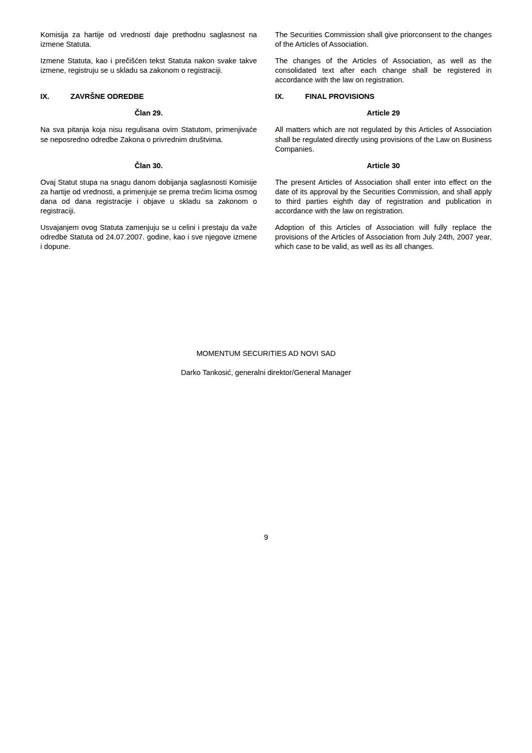| Komisija za hartije od vrednosti daje prethodnu saglasnost na izmene Statuta. | The Securities Commission shall give priorconsent to the changes of the Articles of Association. |
| Izmene Statuta, kao i prečišćen tekst Statuta nakon svake takve izmene, registruju se u skladu sa zakonom o registraciji. | The changes of the Articles of Association, as well as the consolidated text after each change shall be registered in accordance with the law on registration. |
| IX. ZAVRŠNE ODREDBE | IX. FINAL PROVISIONS |
| Član 29. | Article 29 |
| Na sva pitanja koja nisu regulisana ovim Statutom, primenjivaće se neposredno odredbe Zakona o privrednim društvima. | All matters which are not regulated by this Articles of Association shall be regulated directly using provisions of the Law on Business Companies. |
| Član 30. | Article 30 |
| Ovaj Statut stupa na snagu danom dobijanja saglasnosti Komisije za hartije od vrednosti, a primenjuje se prema trećim licima osmog dana od dana registracije i objave u skladu sa zakonom o registraciji. | The present Articles of Association shall enter into effect on the date of its approval by the Securities Commission, and shall apply to third parties eighth day of registration and publication in accordance with the law on registration. |
| Usvajanjem ovog Statuta zamenjuju se u celini i prestaju da važe odredbe Statuta od 24.07.2007. godine, kao i sve njegove izmene i dopune. | Adoption of this Articles of Association will fully replace the provisions of the Articles of Association from July 24th, 2007 year, which case to be valid, as well as its all changes. |
MOMENTUM SECURITIES AD NOVI SAD
Darko Tankosić, generalni direktor/General Manager
9